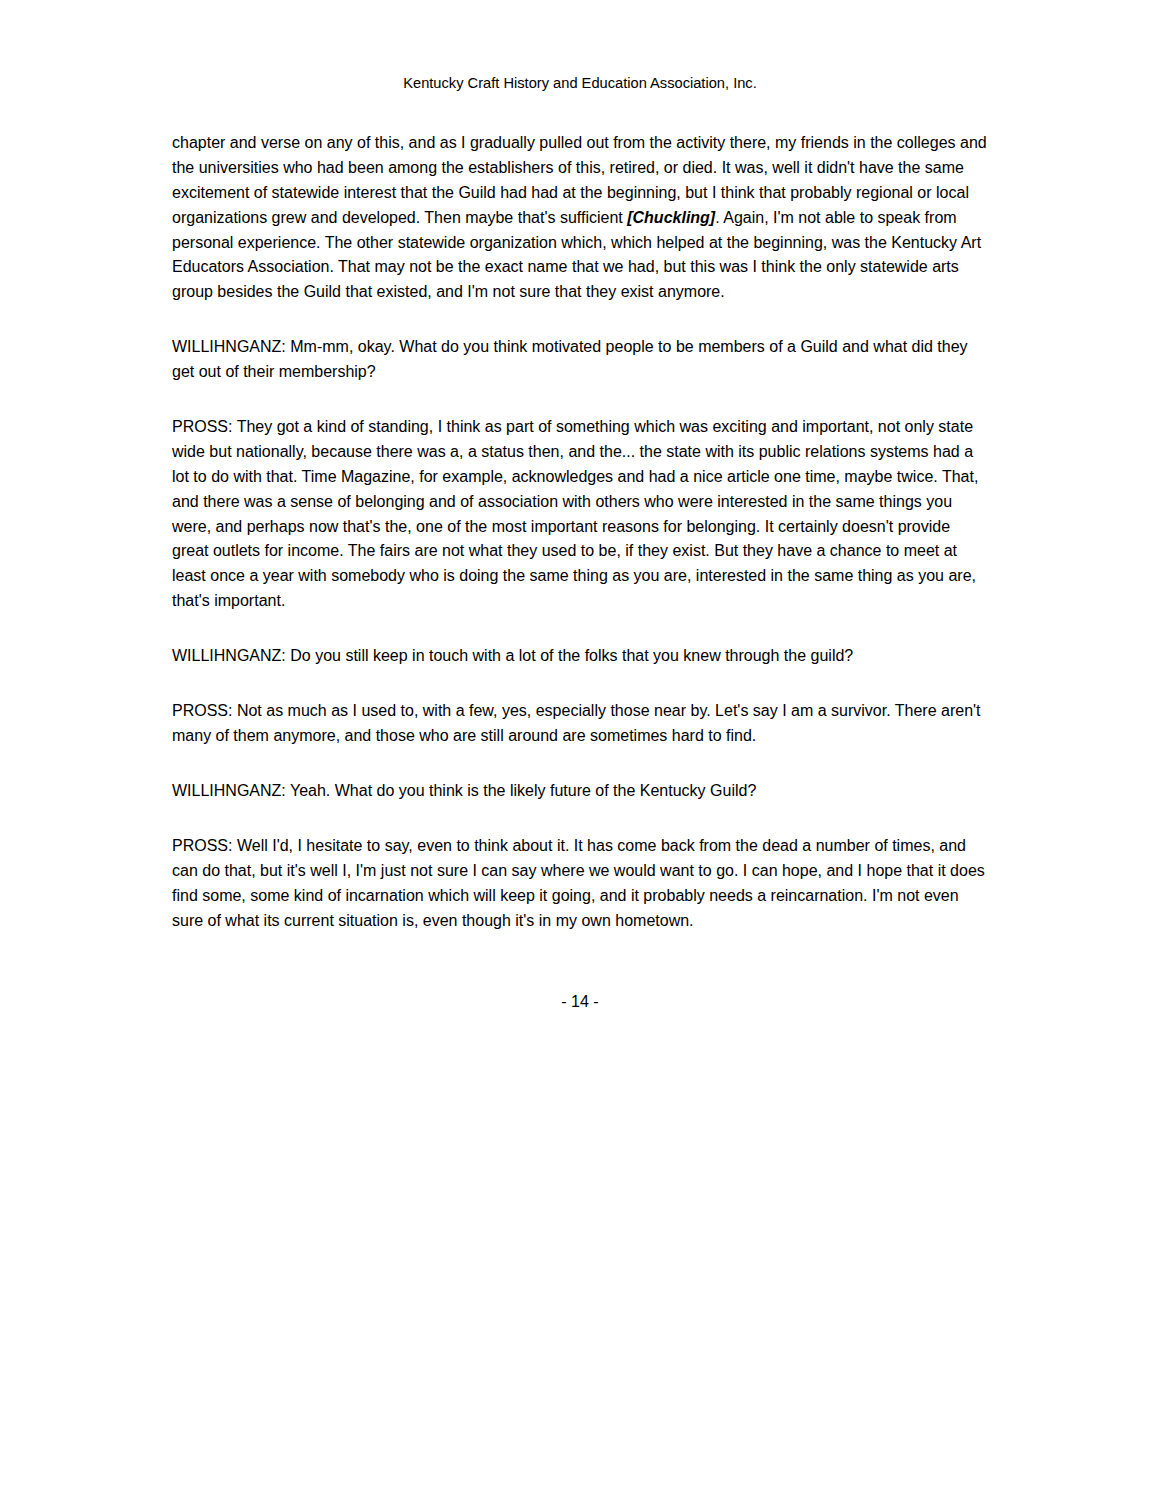Kentucky Craft History and Education Association, Inc.
chapter and verse on any of this, and as I gradually pulled out from the activity there, my friends in the colleges and the universities who had been among the establishers of this, retired, or died. It was, well it didn't have the same excitement of statewide interest that the Guild had had at the beginning, but I think that probably regional or local organizations grew and developed. Then maybe that's sufficient [Chuckling]. Again, I'm not able to speak from personal experience. The other statewide organization which, which helped at the beginning, was the Kentucky Art Educators Association. That may not be the exact name that we had, but this was I think the only statewide arts group besides the Guild that existed, and I'm not sure that they exist anymore.
WILLIHNGANZ: Mm-mm, okay. What do you think motivated people to be members of a Guild and what did they get out of their membership?
PROSS: They got a kind of standing, I think as part of something which was exciting and important, not only state wide but nationally, because there was a, a status then, and the... the state with its public relations systems had a lot to do with that. Time Magazine, for example, acknowledges and had a nice article one time, maybe twice. That, and there was a sense of belonging and of association with others who were interested in the same things you were, and perhaps now that's the, one of the most important reasons for belonging. It certainly doesn't provide great outlets for income. The fairs are not what they used to be, if they exist. But they have a chance to meet at least once a year with somebody who is doing the same thing as you are, interested in the same thing as you are, that's important.
WILLIHNGANZ: Do you still keep in touch with a lot of the folks that you knew through the guild?
PROSS: Not as much as I used to, with a few, yes, especially those near by. Let's say I am a survivor. There aren't many of them anymore, and those who are still around are sometimes hard to find.
WILLIHNGANZ: Yeah. What do you think is the likely future of the Kentucky Guild?
PROSS: Well I'd, I hesitate to say, even to think about it. It has come back from the dead a number of times, and can do that, but it's well I, I'm just not sure I can say where we would want to go. I can hope, and I hope that it does find some, some kind of incarnation which will keep it going, and it probably needs a reincarnation. I'm not even sure of what its current situation is, even though it's in my own hometown.
- 14 -